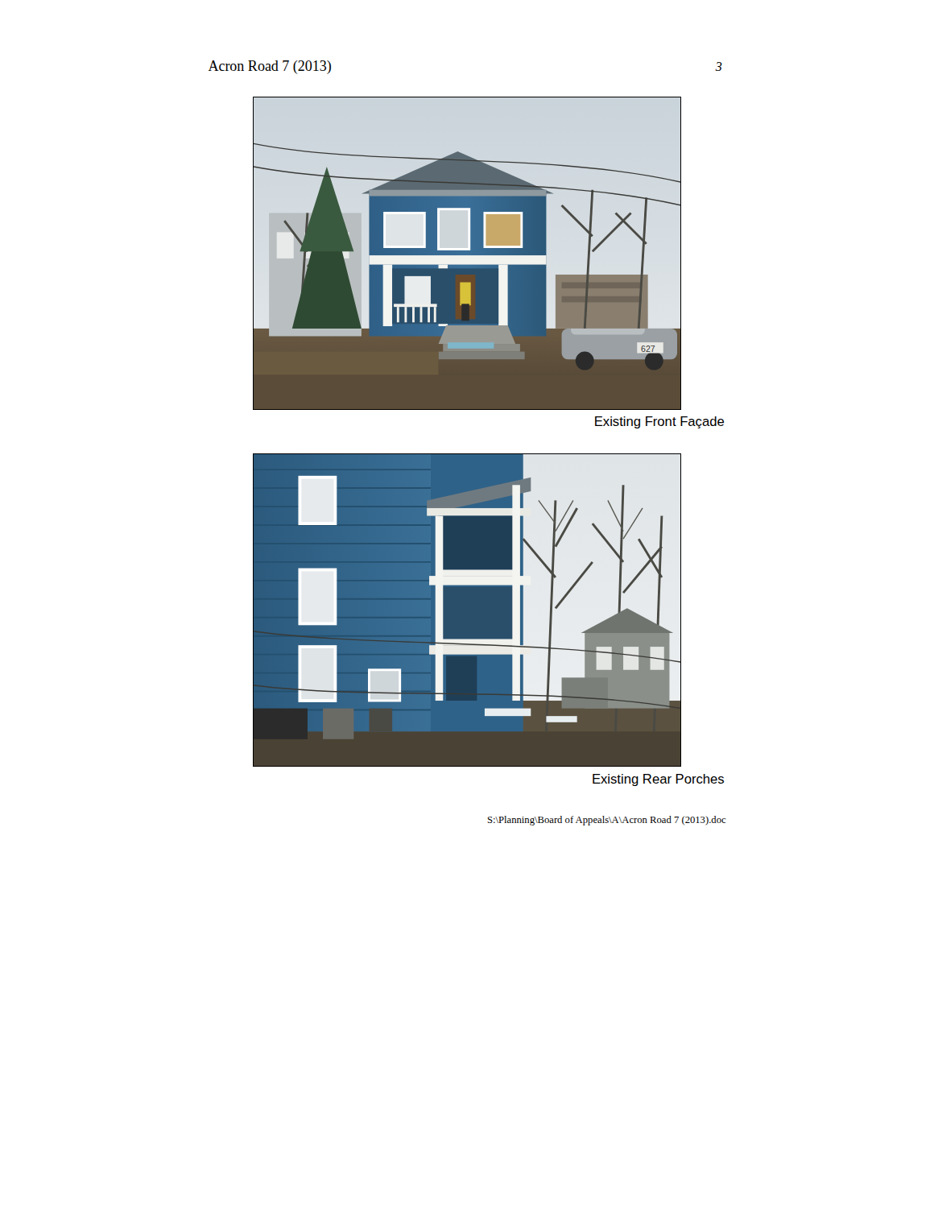Acron Road 7 (2013)
3
627
Existing Front Façade
Existing Rear Porches
S:\Planning\Board of Appeals\A\Acron Road 7 (2013).doc